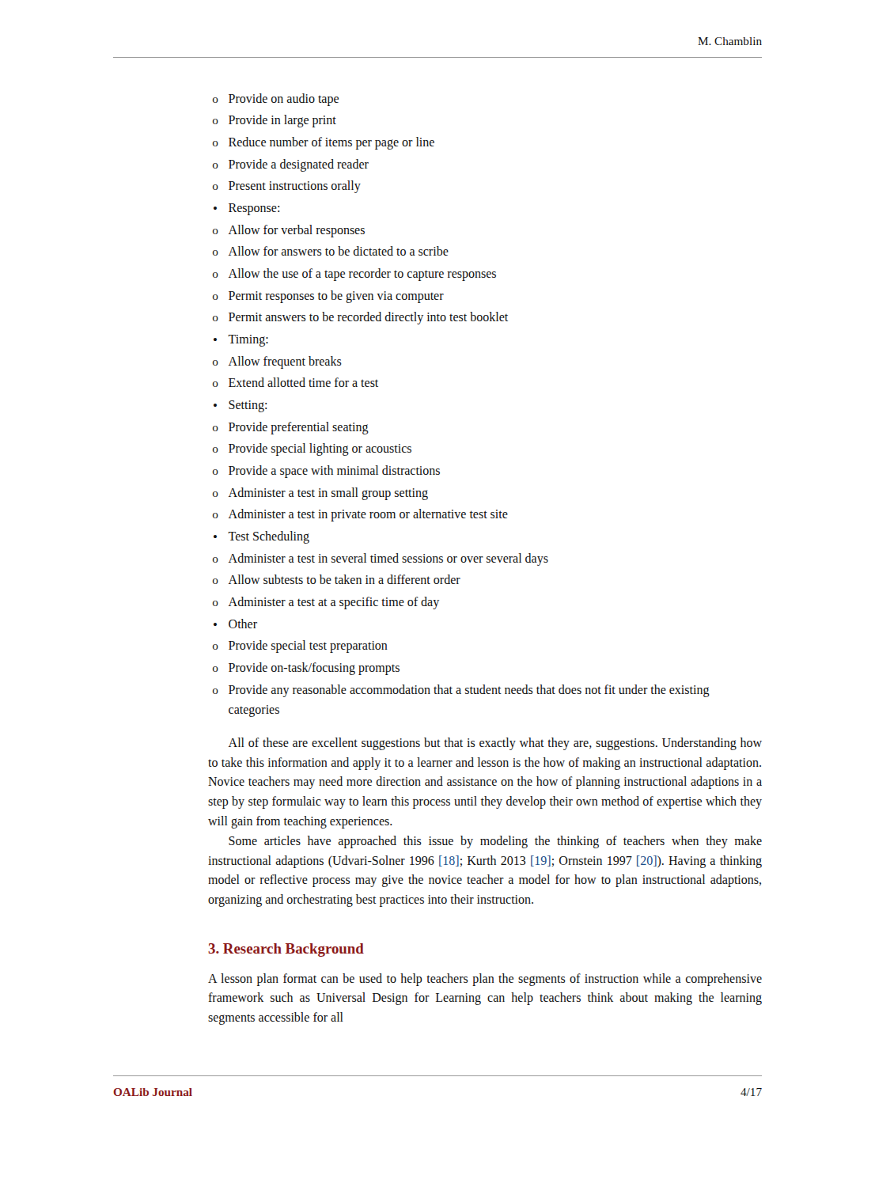M. Chamblin
Provide on audio tape
Provide in large print
Reduce number of items per page or line
Provide a designated reader
Present instructions orally
Response:
Allow for verbal responses
Allow for answers to be dictated to a scribe
Allow the use of a tape recorder to capture responses
Permit responses to be given via computer
Permit answers to be recorded directly into test booklet
Timing:
Allow frequent breaks
Extend allotted time for a test
Setting:
Provide preferential seating
Provide special lighting or acoustics
Provide a space with minimal distractions
Administer a test in small group setting
Administer a test in private room or alternative test site
Test Scheduling
Administer a test in several timed sessions or over several days
Allow subtests to be taken in a different order
Administer a test at a specific time of day
Other
Provide special test preparation
Provide on-task/focusing prompts
Provide any reasonable accommodation that a student needs that does not fit under the existing categories
All of these are excellent suggestions but that is exactly what they are, suggestions. Understanding how to take this information and apply it to a learner and lesson is the how of making an instructional adaptation. Novice teachers may need more direction and assistance on the how of planning instructional adaptions in a step by step formulaic way to learn this process until they develop their own method of expertise which they will gain from teaching experiences.
Some articles have approached this issue by modeling the thinking of teachers when they make instructional adaptions (Udvari-Solner 1996 [18]; Kurth 2013 [19]; Ornstein 1997 [20]). Having a thinking model or reflective process may give the novice teacher a model for how to plan instructional adaptions, organizing and orchestrating best practices into their instruction.
3. Research Background
A lesson plan format can be used to help teachers plan the segments of instruction while a comprehensive framework such as Universal Design for Learning can help teachers think about making the learning segments accessible for all
OALib Journal 4/17